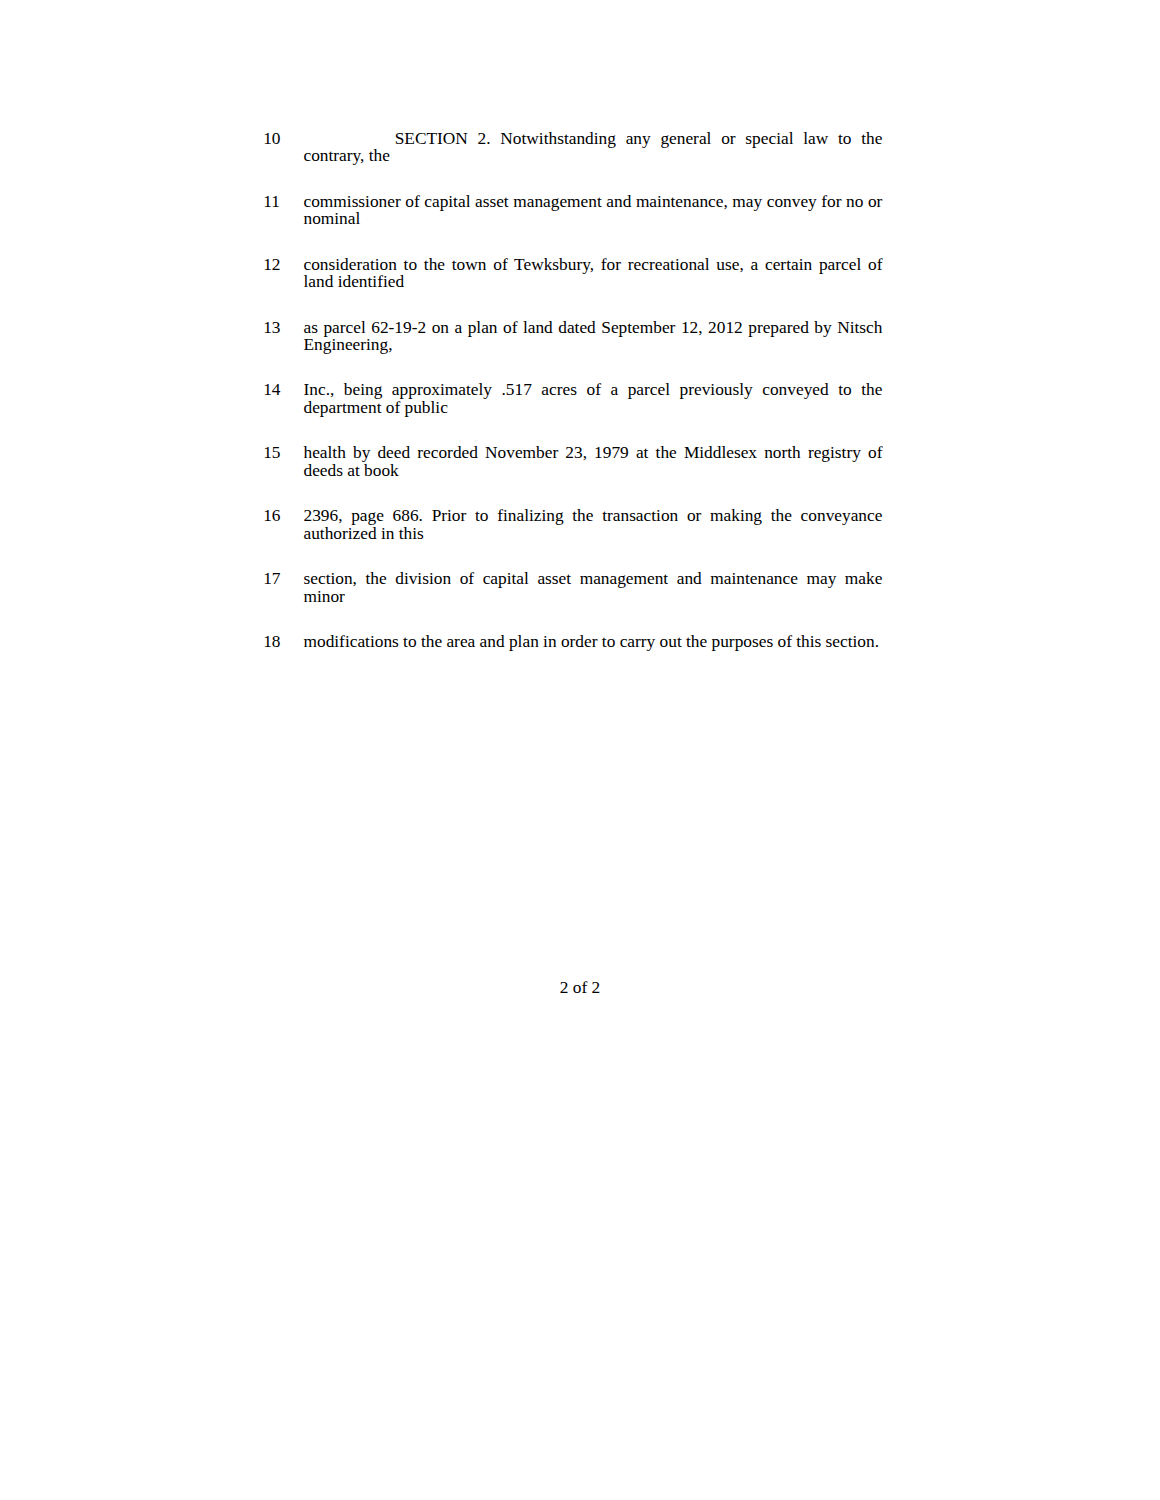10
SECTION 2. Notwithstanding any general or special law to the contrary, the
11
commissioner of capital asset management and maintenance, may convey for no or nominal
12
consideration to the town of Tewksbury, for recreational use, a certain parcel of land identified
13
as parcel 62-19-2 on a plan of land dated September 12, 2012 prepared by Nitsch Engineering,
14
Inc., being approximately .517 acres of a parcel previously conveyed to the department of public
15
health by deed recorded November 23, 1979 at the Middlesex north registry of deeds at book
16
2396, page 686. Prior to finalizing the transaction or making the conveyance authorized in this
17
section, the division of capital asset management and maintenance may make minor
18
modifications to the area and plan in order to carry out the purposes of this section.
2 of 2